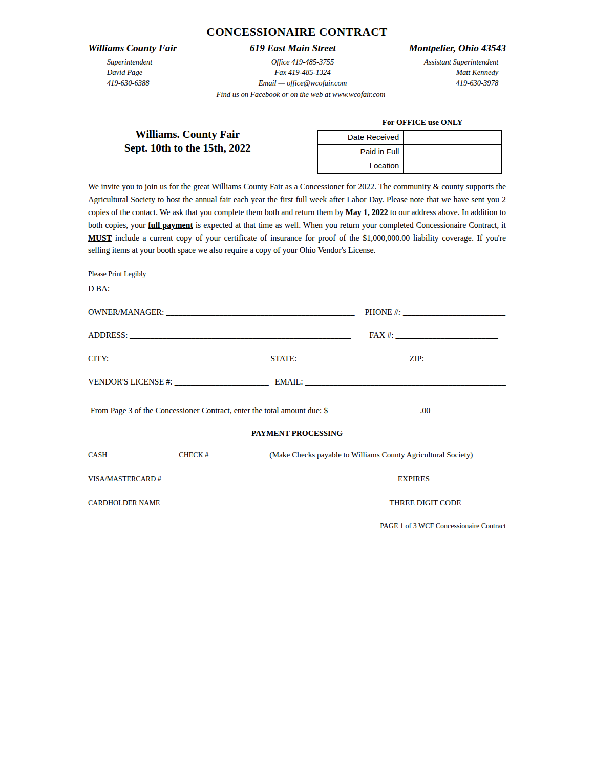CONCESSIONAIRE CONTRACT
Williams County Fair 619 East Main Street Montpelier, Ohio 43543
Superintendent Office 419-485-3755 Assistant Superintendent
David Page Fax 419-485-1324 Matt Kennedy
419-630-6388 Email — office@wcofair.com 419-630-3978
Find us on Facebook or on the web at www.wcofair.com
For OFFICE use ONLY
| Date Received | |
| Paid in Full | |
| Location | |
Williams. County Fair
Sept. 10th to the 15th, 2022
We invite you to join us for the great Williams County Fair as a Concessioner for 2022. The community & county supports the Agricultural Society to host the annual fair each year the first full week after Labor Day. Please note that we have sent you 2 copies of the contact. We ask that you complete them both and return them by May 1, 2022 to our address above. In addition to both copies, your full payment is expected at that time as well. When you return your completed Concessionaire Contract, it MUST include a current copy of your certificate of insurance for proof of the $1,000,000.00 liability coverage. If you're selling items at your booth space we also require a copy of your Ohio Vendor's License.
Please Print Legibly
D BA: ______________________________________________________________________________________________________________________
OWNER/MANAGER: ______________________________________________ PHONE #: _________________________
ADDRESS: ______________________________________________________ FAX #: _________________________
CITY: ______________________________________ STATE: _________________________ ZIP: _______________
VENDOR'S LICENSE #: _______________________ EMAIL: ______________________________________________________
From Page 3 of the Concessioner Contract, enter the total amount due: $ ____________________ .00
PAYMENT PROCESSING
CASH _____________ CHECK # ______________ (Make Checks payable to Williams County Agricultural Society)
VISA/MASTERCARD # ______________________________________________________________ EXPIRES ________________
CARDHOLDER NAME ______________________________________________________________ THREE DIGIT CODE ________
PAGE 1 of 3 WCF Concessionaire Contract